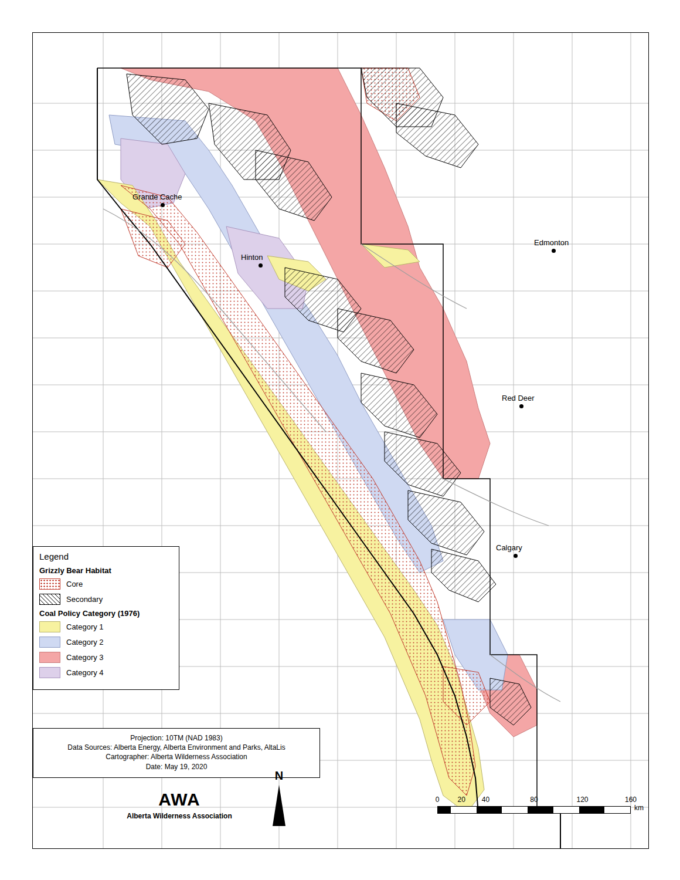Alberta Grizzly Bear Habitat and Coal Policy Categories (1976)
Grande Cache
Hinton
Edmonton
Red Deer
Calgary
Legend
Grizzly Bear Habitat
Core
Secondary
Coal Policy Category (1976)
Category 1
Category 2
Category 3
Category 4
Projection: 10TM (NAD 1983)
Data Sources: Alberta Energy, Alberta Environment and Parks, AltaLis
Cartographer: Alberta Wilderness Association
Date: May 19, 2020
AWA
Alberta Wilderness Association
N
0 20 40 80 120 160
km